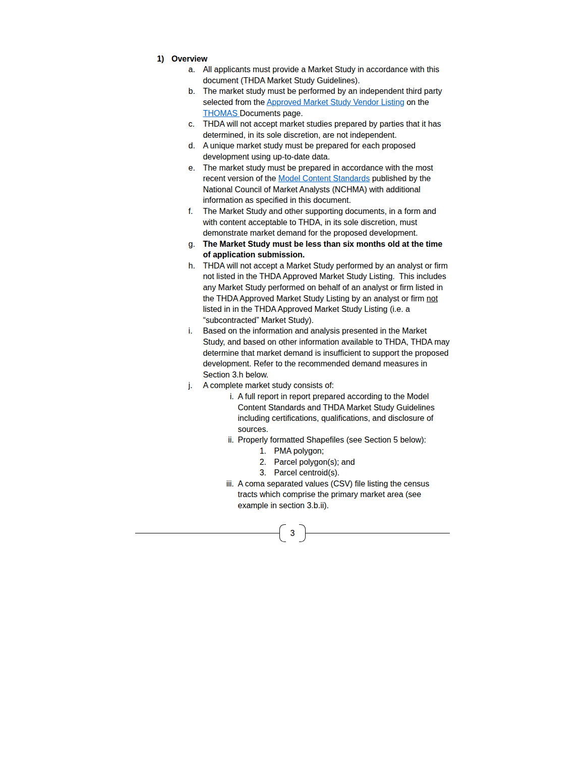Overview
All applicants must provide a Market Study in accordance with this document (THDA Market Study Guidelines).
The market study must be performed by an independent third party selected from the Approved Market Study Vendor Listing on the THOMAS Documents page.
THDA will not accept market studies prepared by parties that it has determined, in its sole discretion, are not independent.
A unique market study must be prepared for each proposed development using up-to-date data.
The market study must be prepared in accordance with the most recent version of the Model Content Standards published by the National Council of Market Analysts (NCHMA) with additional information as specified in this document.
The Market Study and other supporting documents, in a form and with content acceptable to THDA, in its sole discretion, must demonstrate market demand for the proposed development.
The Market Study must be less than six months old at the time of application submission.
THDA will not accept a Market Study performed by an analyst or firm not listed in the THDA Approved Market Study Listing. This includes any Market Study performed on behalf of an analyst or firm listed in the THDA Approved Market Study Listing by an analyst or firm not listed in in the THDA Approved Market Study Listing (i.e. a “subcontracted” Market Study).
Based on the information and analysis presented in the Market Study, and based on other information available to THDA, THDA may determine that market demand is insufficient to support the proposed development. Refer to the recommended demand measures in Section 3.h below.
A complete market study consists of:
A full report in report prepared according to the Model Content Standards and THDA Market Study Guidelines including certifications, qualifications, and disclosure of sources.
Properly formatted Shapefiles (see Section 5 below):
PMA polygon;
Parcel polygon(s); and
Parcel centroid(s).
A coma separated values (CSV) file listing the census tracts which comprise the primary market area (see example in section 3.b.ii).
3